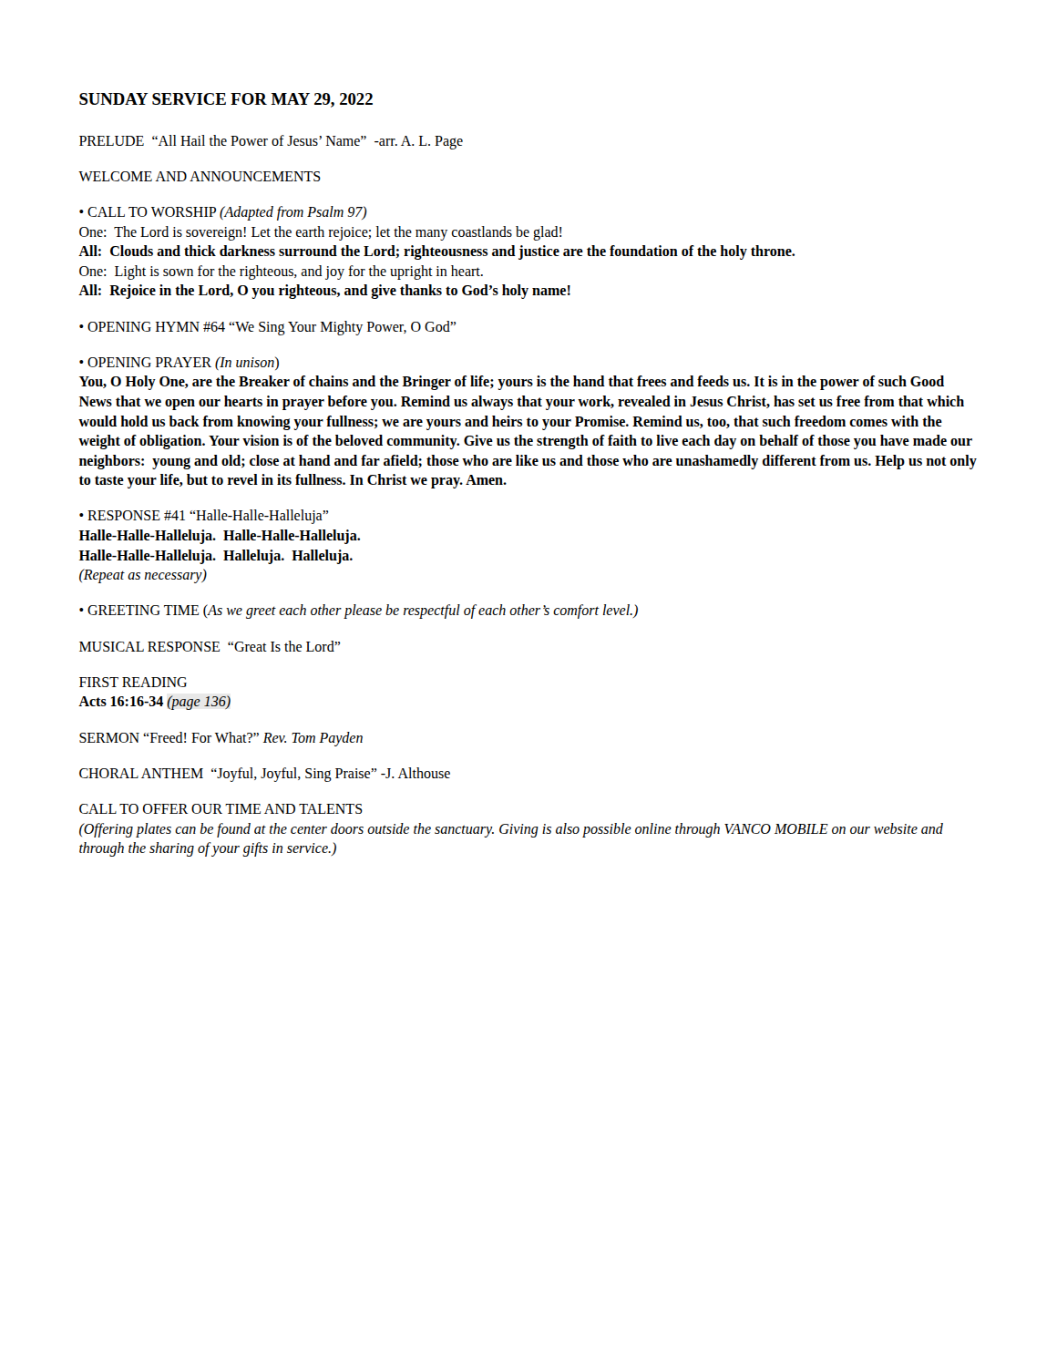SUNDAY SERVICE FOR MAY 29, 2022
PRELUDE “All Hail the Power of Jesus’ Name” -arr. A. L. Page
WELCOME AND ANNOUNCEMENTS
• CALL TO WORSHIP (Adapted from Psalm 97)
One: The Lord is sovereign! Let the earth rejoice; let the many coastlands be glad!
All: Clouds and thick darkness surround the Lord; righteousness and justice are the foundation of the holy throne.
One: Light is sown for the righteous, and joy for the upright in heart.
All: Rejoice in the Lord, O you righteous, and give thanks to God’s holy name!
• OPENING HYMN #64 “We Sing Your Mighty Power, O God”
• OPENING PRAYER (In unison)
You, O Holy One, are the Breaker of chains and the Bringer of life; yours is the hand that frees and feeds us. It is in the power of such Good News that we open our hearts in prayer before you. Remind us always that your work, revealed in Jesus Christ, has set us free from that which would hold us back from knowing your fullness; we are yours and heirs to your Promise. Remind us, too, that such freedom comes with the weight of obligation. Your vision is of the beloved community. Give us the strength of faith to live each day on behalf of those you have made our neighbors: young and old; close at hand and far afield; those who are like us and those who are unashamedly different from us. Help us not only to taste your life, but to revel in its fullness. In Christ we pray. Amen.
• RESPONSE #41 “Halle-Halle-Halleluja”
Halle-Halle-Halleluja. Halle-Halle-Halleluja.
Halle-Halle-Halleluja. Halleluja. Halleluja.
(Repeat as necessary)
• GREETING TIME (As we greet each other please be respectful of each other’s comfort level.)
MUSICAL RESPONSE “Great Is the Lord”
FIRST READING
Acts 16:16-34 (page 136)
SERMON “Freed! For What?” Rev. Tom Payden
CHORAL ANTHEM “Joyful, Joyful, Sing Praise” -J. Althouse
CALL TO OFFER OUR TIME AND TALENTS
(Offering plates can be found at the center doors outside the sanctuary. Giving is also possible online through VANCO MOBILE on our website and through the sharing of your gifts in service.)